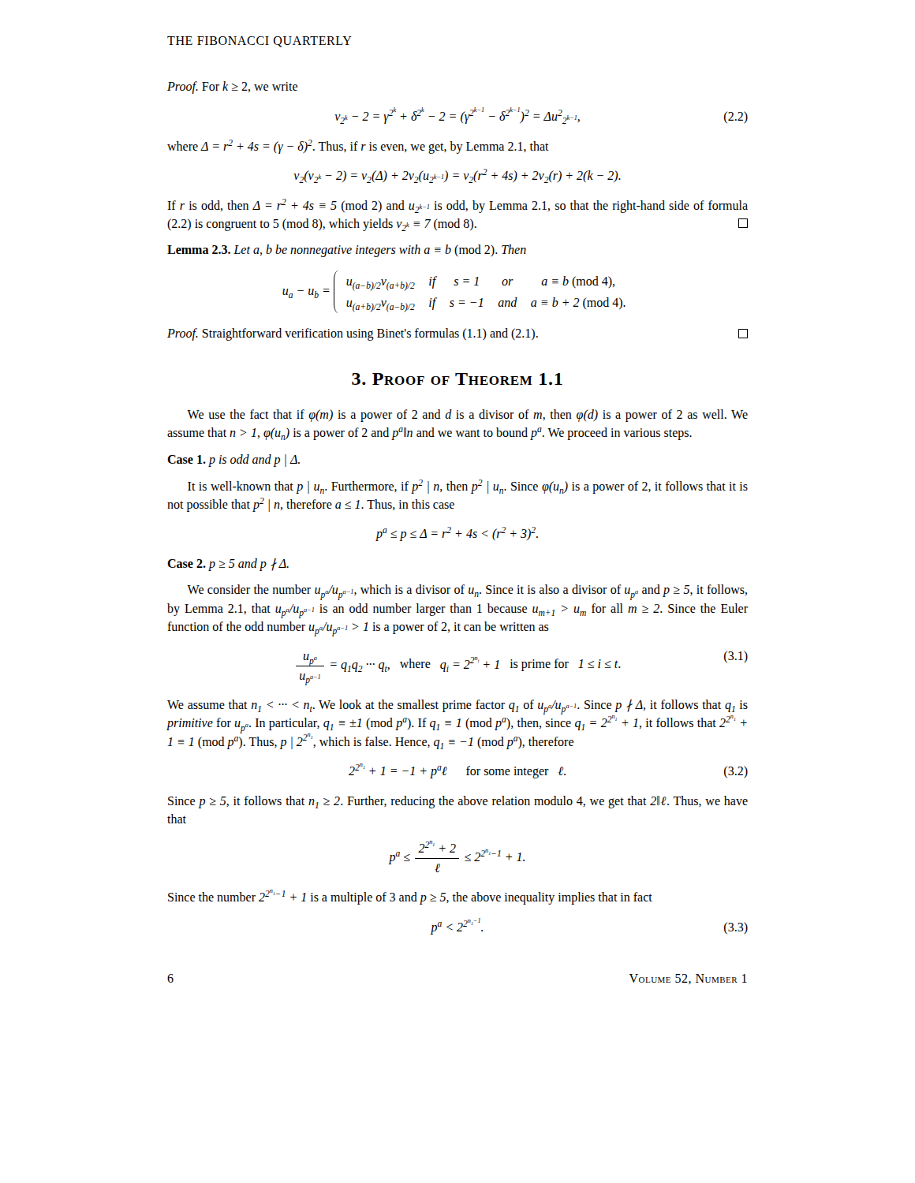THE FIBONACCI QUARTERLY
Proof. For k ≥ 2, we write
v2k − 2 = γ2k + δ2k − 2 = (γ2k−1 − δ2k−1)2 = Δu22k−1, (2.2)
where Δ = r2 + 4s = (γ − δ)2. Thus, if r is even, we get, by Lemma 2.1, that
ν2(v2k − 2) = ν2(Δ) + 2ν2(u2k−1) = ν2(r2 + 4s) + 2ν2(r) + 2(k − 2).
If r is odd, then Δ = r2 + 4s ≡ 5 (mod 2) and u2k−1 is odd, by Lemma 2.1, so that the right-hand side of formula (2.2) is congruent to 5 (mod 8), which yields v2k ≡ 7 (mod 8).
Lemma 2.3. Let a, b be nonnegative integers with a ≡ b (mod 2). Then
ua − ub =
| u (a−b)/2 v (a+b)/2 | if | s = 1 | or | a ≡ b (mod 4), |
| u (a+b)/2 v (a−b)/2 | if | s = −1 | and | a ≡ b + 2 (mod 4). |
Proof. Straightforward verification using Binet's formulas (1.1) and (2.1).
3. Proof of Theorem 1.1
We use the fact that if φ(m) is a power of 2 and d is a divisor of m, then φ(d) is a power of 2 as well. We assume that n > 1, φ(un) is a power of 2 and pa‖n and we want to bound pa. We proceed in various steps.
Case 1. p is odd and p | Δ.
It is well-known that p | un. Furthermore, if p2 | n, then p2 | un. Since φ(un) is a power of 2, it follows that it is not possible that p2 | n, therefore a ≤ 1. Thus, in this case
pa ≤ p ≤ Δ = r2 + 4s < (r2 + 3)2.
Case 2. p ≥ 5 and p ∤ Δ.
We consider the number upa/upa−1, which is a divisor of un. Since it is also a divisor of upa and p ≥ 5, it follows, by Lemma 2.1, that upa/upa−1 is an odd number larger than 1 because um+1 > um for all m ≥ 2. Since the Euler function of the odd number upa/upa−1 > 1 is a power of 2, it can be written as
upa upa−1 = q1q2 ··· qt, where qi = 22ni + 1 is prime for 1 ≤ i ≤ t. (3.1)
We assume that n1 < ··· < nt. We look at the smallest prime factor q1 of upa/upa−1. Since p ∤ Δ, it follows that q1 is primitive for upa. In particular, q1 ≡ ±1 (mod pa). If q1 ≡ 1 (mod pa), then, since q1 = 22n1 + 1, it follows that 22n1 + 1 ≡ 1 (mod pa). Thus, p | 22n1, which is false. Hence, q1 ≡ −1 (mod pa), therefore
22n1 + 1 = −1 + paℓ for some integer ℓ. (3.2)
Since p ≥ 5, it follows that n1 ≥ 2. Further, reducing the above relation modulo 4, we get that 2‖ℓ. Thus, we have that
pa ≤ 22n1 + 2 ℓ ≤ 22n1−1 + 1.
Since the number 22n1−1 + 1 is a multiple of 3 and p ≥ 5, the above inequality implies that in fact
pa < 22n1−1. (3.3)
6 Volume 52, Number 1